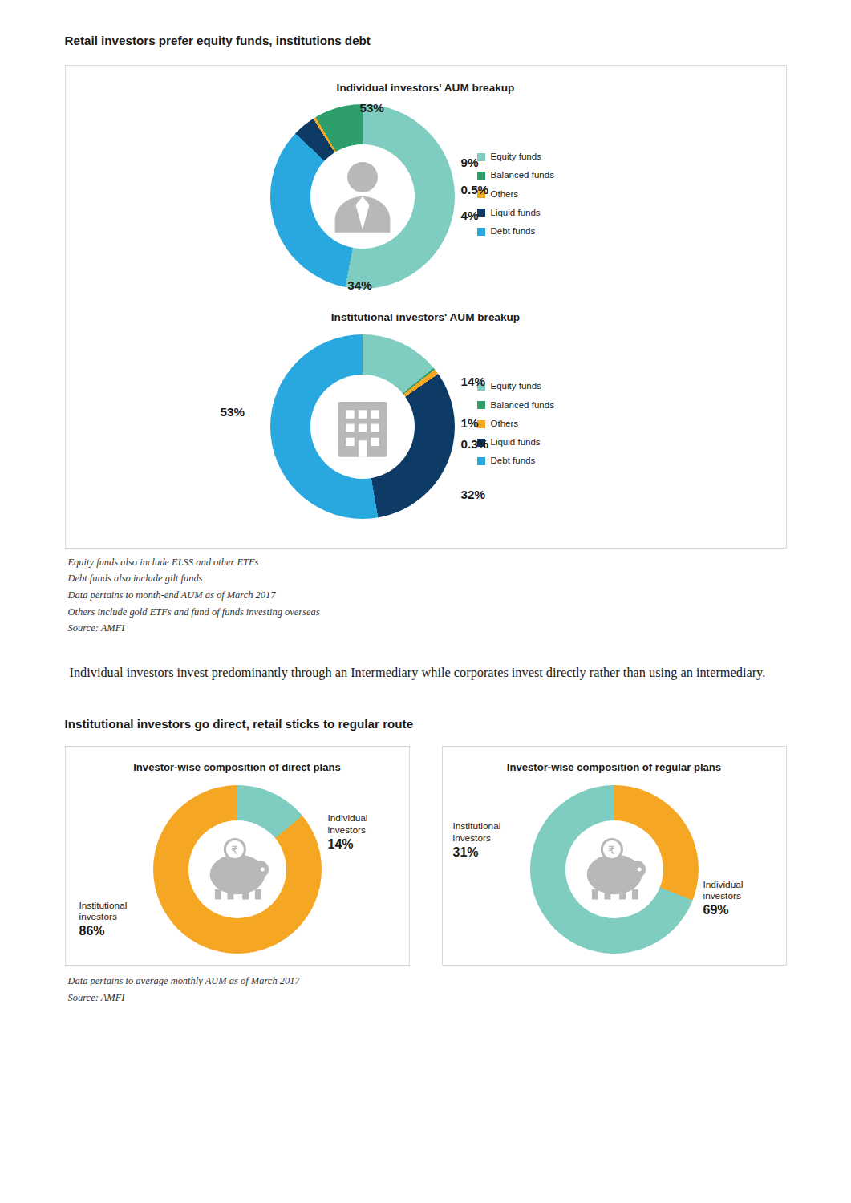Retail investors prefer equity funds, institutions debt
Individual investors' AUM breakup
53% 9% 0.5% 4% 34%
Equity funds
Balanced funds
Others
Liquid funds
Debt funds
Institutional investors' AUM breakup
53% 14% 1% 0.3% 32%
Equity funds
Balanced funds
Others
Liquid funds
Debt funds
Equity funds also include ELSS and other ETFs
Debt funds also include gilt funds
Data pertains to month-end AUM as of March 2017
Others include gold ETFs and fund of funds investing overseas
Source: AMFI
Individual investors invest predominantly through an Intermediary while corporates invest directly rather than using an intermediary.
Institutional investors go direct, retail sticks to regular route
Investor-wise composition of direct plans
₹
Individual
investors 14%
Institutional
investors 86%
Investor-wise composition of regular plans
₹
Institutional
investors 31%
Individual
investors 69%
Data pertains to average monthly AUM as of March 2017
Source: AMFI